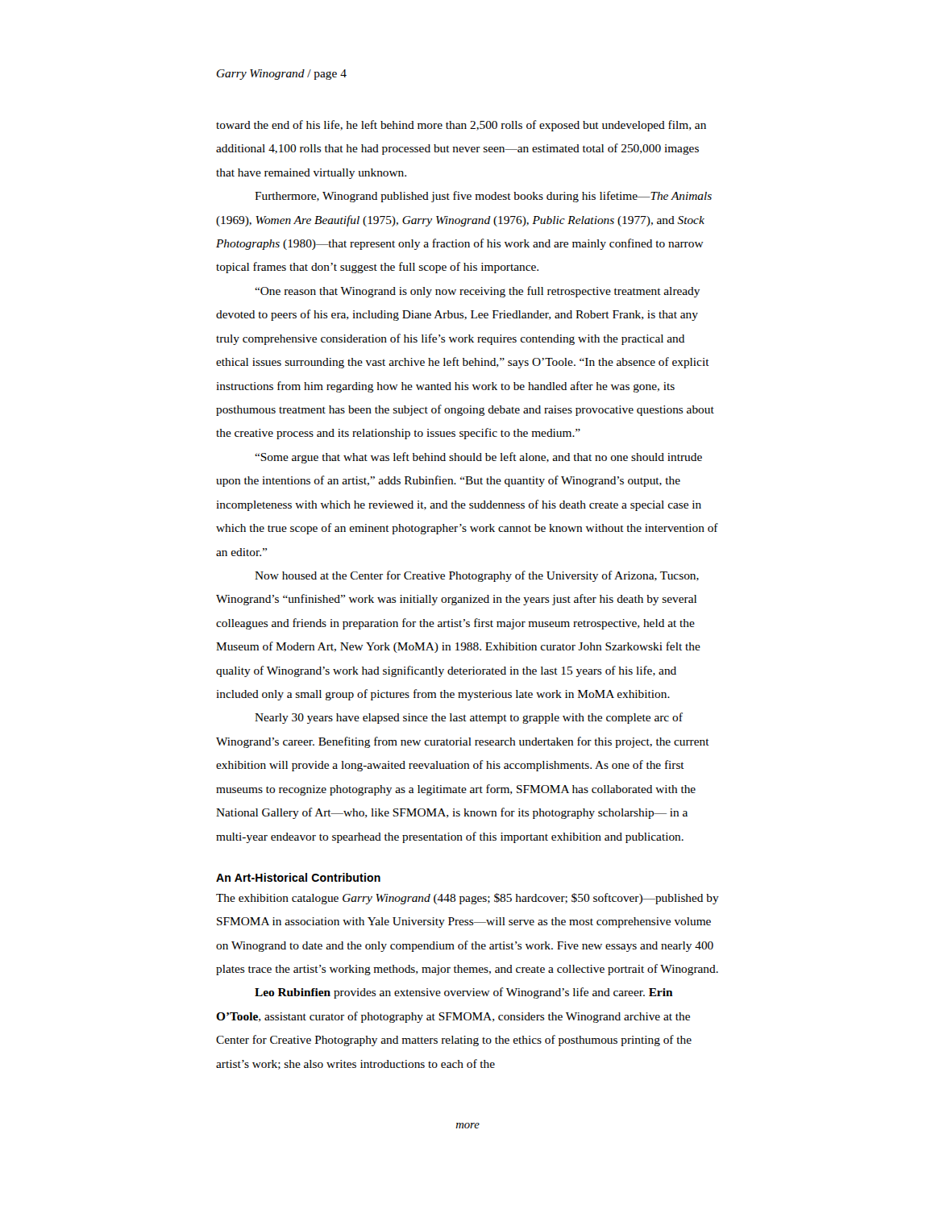Garry Winogrand / page 4
toward the end of his life, he left behind more than 2,500 rolls of exposed but undeveloped film, an additional 4,100 rolls that he had processed but never seen—an estimated total of 250,000 images that have remained virtually unknown.
Furthermore, Winogrand published just five modest books during his lifetime—The Animals (1969), Women Are Beautiful (1975), Garry Winogrand (1976), Public Relations (1977), and Stock Photographs (1980)—that represent only a fraction of his work and are mainly confined to narrow topical frames that don’t suggest the full scope of his importance.
“One reason that Winogrand is only now receiving the full retrospective treatment already devoted to peers of his era, including Diane Arbus, Lee Friedlander, and Robert Frank, is that any truly comprehensive consideration of his life’s work requires contending with the practical and ethical issues surrounding the vast archive he left behind,” says O’Toole. “In the absence of explicit instructions from him regarding how he wanted his work to be handled after he was gone, its posthumous treatment has been the subject of ongoing debate and raises provocative questions about the creative process and its relationship to issues specific to the medium.”
“Some argue that what was left behind should be left alone, and that no one should intrude upon the intentions of an artist,” adds Rubinfien. “But the quantity of Winogrand’s output, the incompleteness with which he reviewed it, and the suddenness of his death create a special case in which the true scope of an eminent photographer’s work cannot be known without the intervention of an editor.”
Now housed at the Center for Creative Photography of the University of Arizona, Tucson, Winogrand’s “unfinished” work was initially organized in the years just after his death by several colleagues and friends in preparation for the artist’s first major museum retrospective, held at the Museum of Modern Art, New York (MoMA) in 1988. Exhibition curator John Szarkowski felt the quality of Winogrand’s work had significantly deteriorated in the last 15 years of his life, and included only a small group of pictures from the mysterious late work in MoMA exhibition.
Nearly 30 years have elapsed since the last attempt to grapple with the complete arc of Winogrand’s career. Benefiting from new curatorial research undertaken for this project, the current exhibition will provide a long-awaited reevaluation of his accomplishments. As one of the first museums to recognize photography as a legitimate art form, SFMOMA has collaborated with the National Gallery of Art—who, like SFMOMA, is known for its photography scholarship— in a multi-year endeavor to spearhead the presentation of this important exhibition and publication.
An Art-Historical Contribution
The exhibition catalogue Garry Winogrand (448 pages; $85 hardcover; $50 softcover)—published by SFMOMA in association with Yale University Press—will serve as the most comprehensive volume on Winogrand to date and the only compendium of the artist’s work. Five new essays and nearly 400 plates trace the artist’s working methods, major themes, and create a collective portrait of Winogrand.
Leo Rubinfien provides an extensive overview of Winogrand’s life and career. Erin O’Toole, assistant curator of photography at SFMOMA, considers the Winogrand archive at the Center for Creative Photography and matters relating to the ethics of posthumous printing of the artist’s work; she also writes introductions to each of the
more